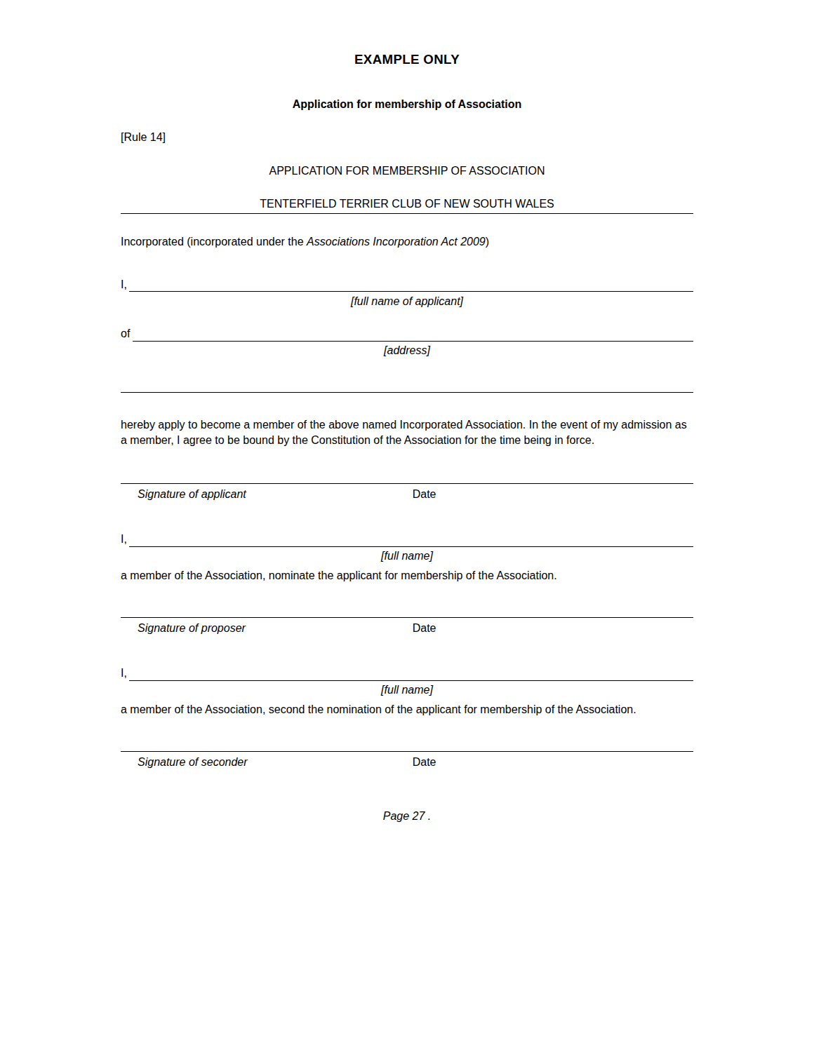EXAMPLE ONLY
Application for membership of Association
[Rule 14]
APPLICATION FOR MEMBERSHIP OF ASSOCIATION
TENTERFIELD TERRIER CLUB OF NEW SOUTH WALES
Incorporated (incorporated under the Associations Incorporation Act 2009)
I,
[full name of applicant]
of
[address]
hereby apply to become a member of the above named Incorporated Association. In the event of my admission as a member, I agree to be bound by the Constitution of the Association for the time being in force.
Signature of applicant Date
I,
[full name]
a member of the Association, nominate the applicant for membership of the Association.
Signature of proposer Date
I,
[full name]
a member of the Association, second the nomination of the applicant for membership of the Association.
Signature of seconder Date
Page 27 .